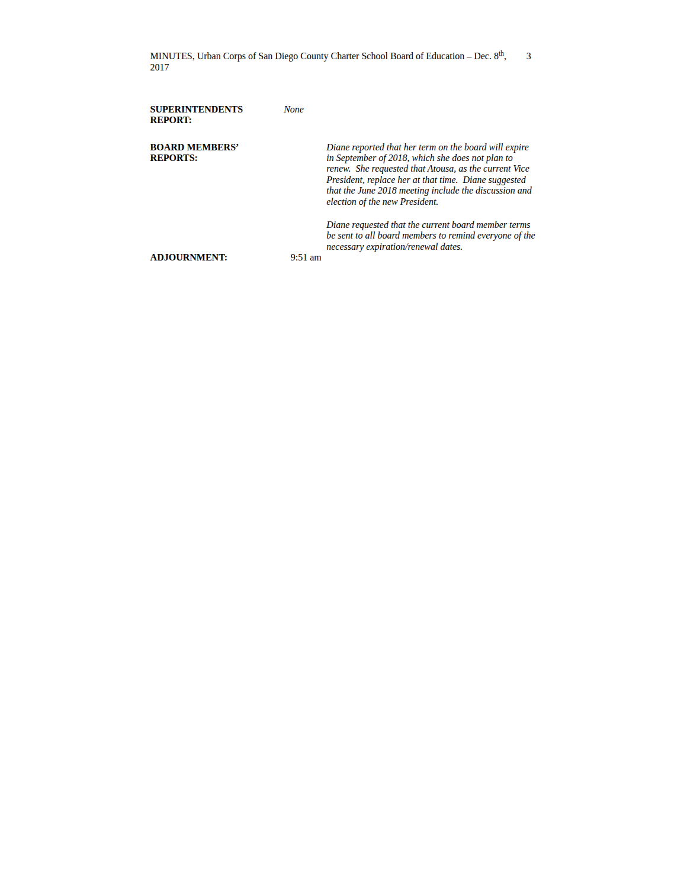MINUTES, Urban Corps of San Diego County Charter School Board of Education – Dec. 8th, 2017
3
| SUPERINTENDENTS REPORT: | None | |
| BOARD MEMBERS’ REPORTS: | | Diane reported that her term on the board will expire in September of 2018, which she does not plan to renew. She requested that Atousa, as the current Vice President, replace her at that time. Diane suggested that the June 2018 meeting include the discussion and election of the new President. Diane requested that the current board member terms be sent to all board members to remind everyone of the necessary expiration/renewal dates. |
| ADJOURNMENT: | 9:51 am | |